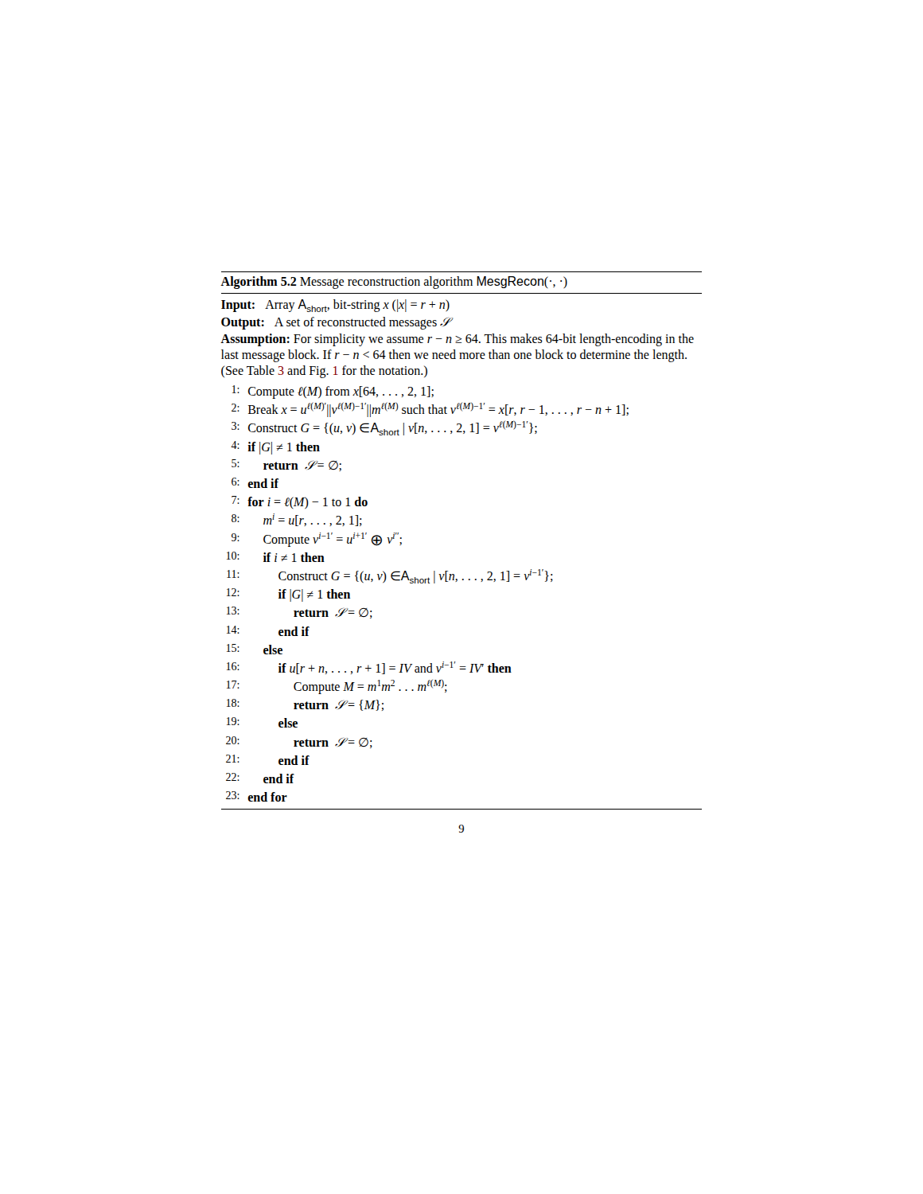Algorithm 5.2 Message reconstruction algorithm MesgRecon(·, ·)
Input: Array Ashort, bit-string x (|x| = r + n)
Output: A set of reconstructed messages 𝒮
Assumption: For simplicity we assume r − n ≥ 64. This makes 64-bit length-encoding in the last message block. If r − n < 64 then we need more than one block to determine the length. (See Table 3 and Fig. 1 for the notation.)
Compute ℓ(M) from x[64, . . . , 2, 1];
Break x = uℓ(M)′||vℓ(M)−1′||mℓ(M) such that vℓ(M)−1′ = x[r, r − 1, . . . , r − n + 1];
Construct G = {(u, v) ∈Ashort | v[n, . . . , 2, 1] = vℓ(M)−1′};
if |G| ≠ 1 then
return 𝒮 = ∅;
end if
for i = ℓ(M) − 1 to 1 do
mi = u[r, . . . , 2, 1];
Compute vi−1′ = ui+1′ ⊕ vi′′;
if i ≠ 1 then
Construct G = {(u, v) ∈Ashort | v[n, . . . , 2, 1] = vi−1′};
if |G| ≠ 1 then
return 𝒮 = ∅;
end if
else
if u[r + n, . . . , r + 1] = IV and vi−1′ = IV′ then
Compute M = m1m2 . . . mℓ(M);
return 𝒮 = {M};
else
return 𝒮 = ∅;
end if
end if
end for
9